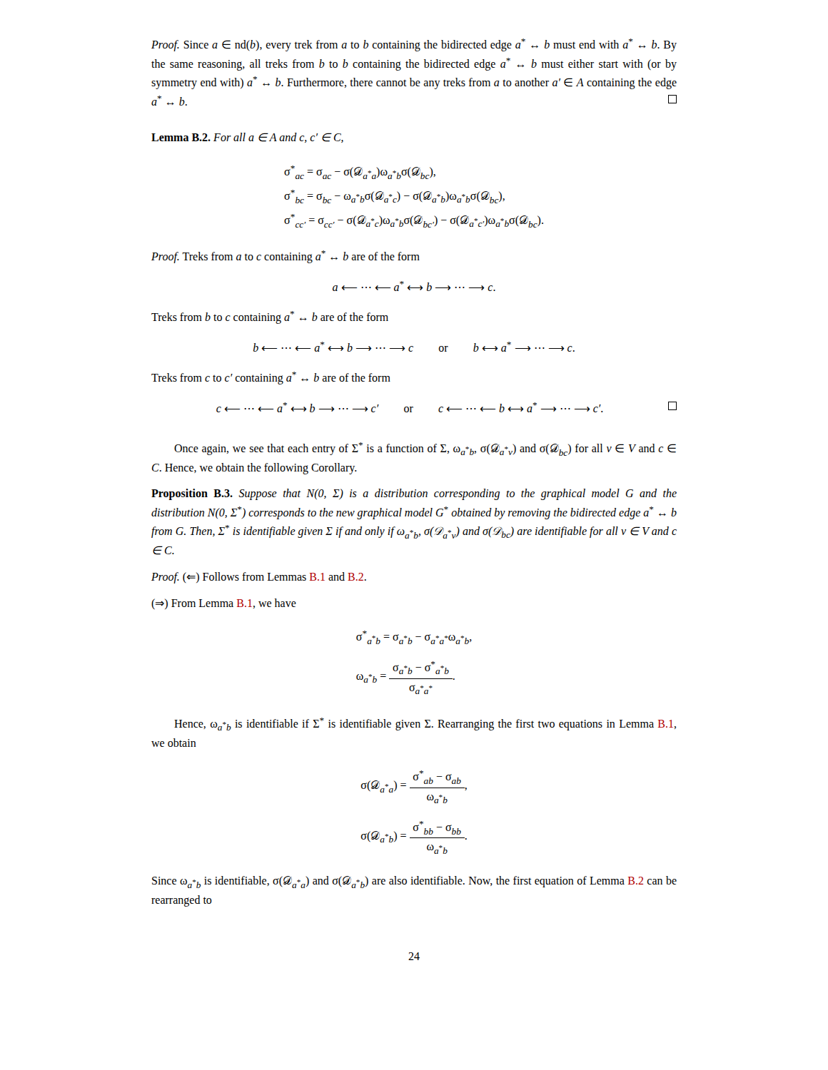Proof. Since a ∈ nd(b), every trek from a to b containing the bidirected edge a* ↔ b must end with a* ↔ b. By the same reasoning, all treks from b to b containing the bidirected edge a* ↔ b must either start with (or by symmetry end with) a* ↔ b. Furthermore, there cannot be any treks from a to another a′ ∈ A containing the edge a* ↔ b.
Lemma B.2. For all a ∈ A and c, c′ ∈ C,
σ*ac = σac − σ(𝒟a*a)ωa*bσ(𝒟bc),
σ*bc = σbc − ωa*bσ(𝒟a*c) − σ(𝒟a*b)ωa*bσ(𝒟bc),
σ*cc′ = σcc′ − σ(𝒟a*c)ωa*bσ(𝒟bc′) − σ(𝒟a*c′)ωa*bσ(𝒟bc).
Proof. Treks from a to c containing a* ↔ b are of the form
a ⟵ ⋯ ⟵ a* ⟷ b ⟶ ⋯ ⟶ c.
Treks from b to c containing a* ↔ b are of the form
b ⟵ ⋯ ⟵ a* ⟷ b ⟶ ⋯ ⟶ c or b ⟷ a* ⟶ ⋯ ⟶ c.
Treks from c to c′ containing a* ↔ b are of the form
c ⟵ ⋯ ⟵ a* ⟷ b ⟶ ⋯ ⟶ c′ or c ⟵ ⋯ ⟵ b ⟷ a* ⟶ ⋯ ⟶ c′.
Once again, we see that each entry of Σ* is a function of Σ, ωa*b, σ(𝒟a*v) and σ(𝒟bc) for all v ∈ V and c ∈ C. Hence, we obtain the following Corollary.
Proposition B.3. Suppose that N(0, Σ) is a distribution corresponding to the graphical model G and the distribution N(0, Σ*) corresponds to the new graphical model G* obtained by removing the bidirected edge a* ↔ b from G. Then, Σ* is identifiable given Σ if and only if ωa*b, σ(𝒟a*v) and σ(𝒟bc) are identifiable for all v ∈ V and c ∈ C.
Proof. (⇐) Follows from Lemmas B.1 and B.2.
(⇒) From Lemma B.1, we have
σ*a*b = σa*b − σa*a*ωa*b,
ωa*b = σa*b − σ*a*b σa*a*.
Hence, ωa*b is identifiable if Σ* is identifiable given Σ. Rearranging the first two equations in Lemma B.1, we obtain
σ(𝒟a*a) = σ*ab − σab ωa*b,
σ(𝒟a*b) = σ*bb − σbb ωa*b.
Since ωa*b is identifiable, σ(𝒟a*a) and σ(𝒟a*b) are also identifiable. Now, the first equation of Lemma B.2 can be rearranged to
24